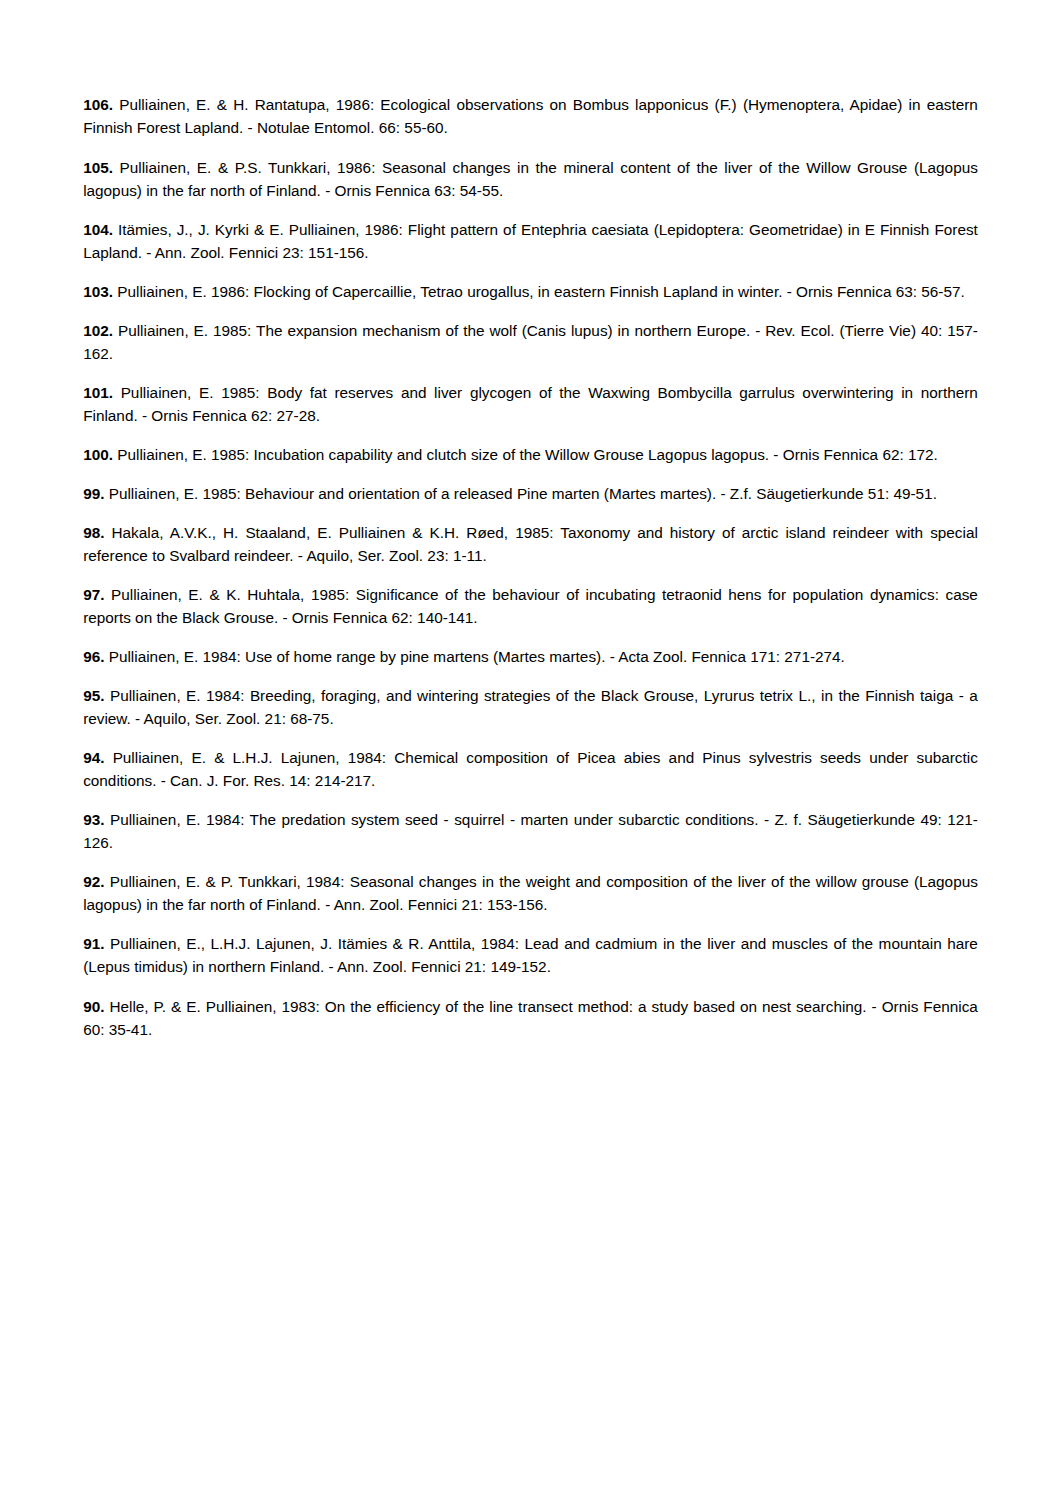106. Pulliainen, E. & H. Rantatupa, 1986: Ecological observations on Bombus lapponicus (F.) (Hymenoptera, Apidae) in eastern Finnish Forest Lapland. - Notulae Entomol. 66: 55-60.
105. Pulliainen, E. & P.S. Tunkkari, 1986: Seasonal changes in the mineral content of the liver of the Willow Grouse (Lagopus lagopus) in the far north of Finland. - Ornis Fennica 63: 54-55.
104. Itämies, J., J. Kyrki & E. Pulliainen, 1986: Flight pattern of Entephria caesiata (Lepidoptera: Geometridae) in E Finnish Forest Lapland. - Ann. Zool. Fennici 23: 151-156.
103. Pulliainen, E. 1986: Flocking of Capercaillie, Tetrao urogallus, in eastern Finnish Lapland in winter. - Ornis Fennica 63: 56-57.
102. Pulliainen, E. 1985: The expansion mechanism of the wolf (Canis lupus) in northern Europe. - Rev. Ecol. (Tierre Vie) 40: 157-162.
101. Pulliainen, E. 1985: Body fat reserves and liver glycogen of the Waxwing Bombycilla garrulus overwintering in northern Finland. - Ornis Fennica 62: 27-28.
100. Pulliainen, E. 1985: Incubation capability and clutch size of the Willow Grouse Lagopus lagopus. - Ornis Fennica 62: 172.
99. Pulliainen, E. 1985: Behaviour and orientation of a released Pine marten (Martes martes). - Z.f. Säugetierkunde 51: 49-51.
98. Hakala, A.V.K., H. Staaland, E. Pulliainen & K.H. Røed, 1985: Taxonomy and history of arctic island reindeer with special reference to Svalbard reindeer. - Aquilo, Ser. Zool. 23: 1-11.
97. Pulliainen, E. & K. Huhtala, 1985: Significance of the behaviour of incubating tetraonid hens for population dynamics: case reports on the Black Grouse. - Ornis Fennica 62: 140-141.
96. Pulliainen, E. 1984: Use of home range by pine martens (Martes martes). - Acta Zool. Fennica 171: 271-274.
95. Pulliainen, E. 1984: Breeding, foraging, and wintering strategies of the Black Grouse, Lyrurus tetrix L., in the Finnish taiga - a review. - Aquilo, Ser. Zool. 21: 68-75.
94. Pulliainen, E. & L.H.J. Lajunen, 1984: Chemical composition of Picea abies and Pinus sylvestris seeds under subarctic conditions. - Can. J. For. Res. 14: 214-217.
93. Pulliainen, E. 1984: The predation system seed - squirrel - marten under subarctic conditions. - Z. f. Säugetierkunde 49: 121-126.
92. Pulliainen, E. & P. Tunkkari, 1984: Seasonal changes in the weight and composition of the liver of the willow grouse (Lagopus lagopus) in the far north of Finland. - Ann. Zool. Fennici 21: 153-156.
91. Pulliainen, E., L.H.J. Lajunen, J. Itämies & R. Anttila, 1984: Lead and cadmium in the liver and muscles of the mountain hare (Lepus timidus) in northern Finland. - Ann. Zool. Fennici 21: 149-152.
90. Helle, P. & E. Pulliainen, 1983: On the efficiency of the line transect method: a study based on nest searching. - Ornis Fennica 60: 35-41.